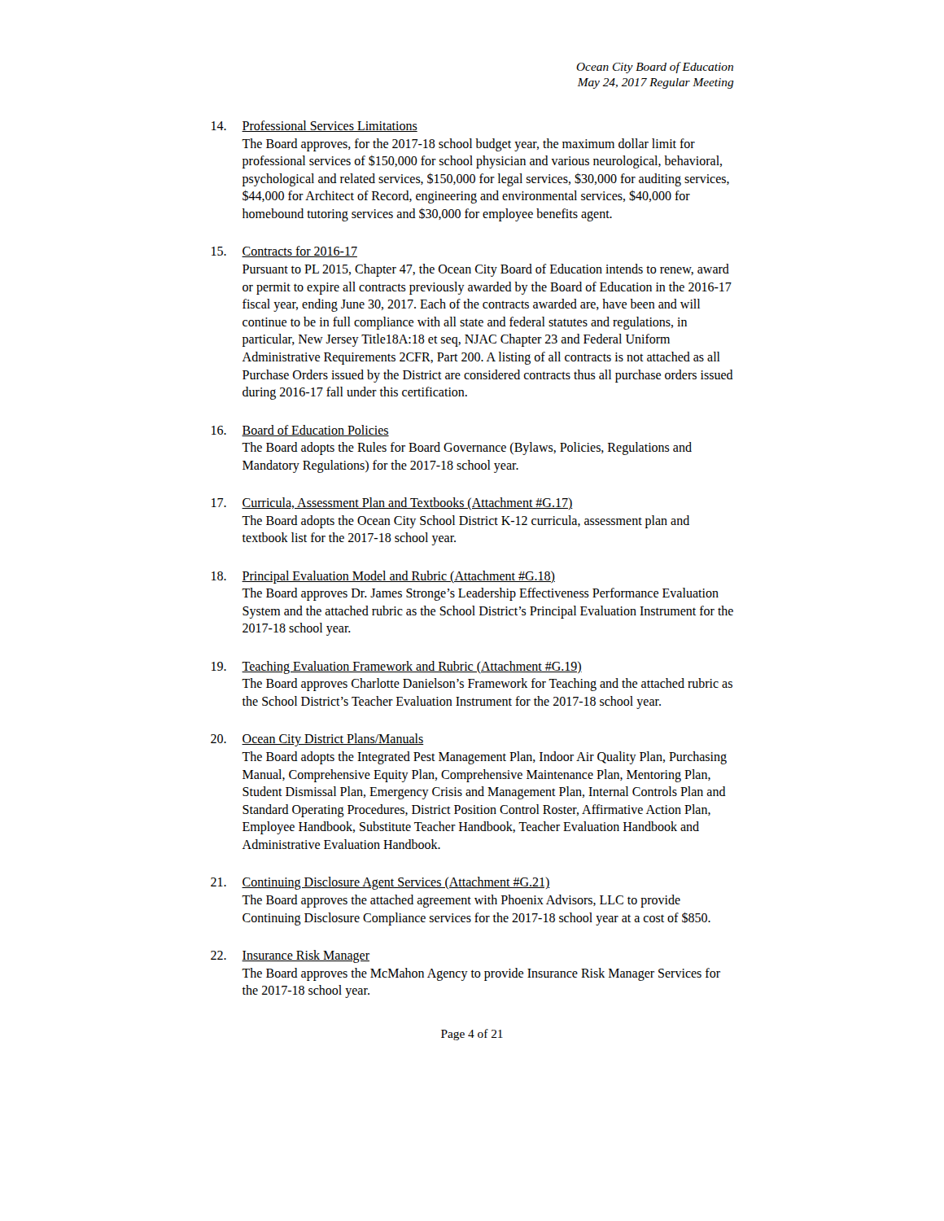Ocean City Board of Education
May 24, 2017 Regular Meeting
14. Professional Services Limitations The Board approves, for the 2017-18 school budget year, the maximum dollar limit for professional services of $150,000 for school physician and various neurological, behavioral, psychological and related services, $150,000 for legal services, $30,000 for auditing services, $44,000 for Architect of Record, engineering and environmental services, $40,000 for homebound tutoring services and $30,000 for employee benefits agent.
15. Contracts for 2016-17 Pursuant to PL 2015, Chapter 47, the Ocean City Board of Education intends to renew, award or permit to expire all contracts previously awarded by the Board of Education in the 2016-17 fiscal year, ending June 30, 2017. Each of the contracts awarded are, have been and will continue to be in full compliance with all state and federal statutes and regulations, in particular, New Jersey Title18A:18 et seq, NJAC Chapter 23 and Federal Uniform Administrative Requirements 2CFR, Part 200. A listing of all contracts is not attached as all Purchase Orders issued by the District are considered contracts thus all purchase orders issued during 2016-17 fall under this certification.
16. Board of Education Policies The Board adopts the Rules for Board Governance (Bylaws, Policies, Regulations and Mandatory Regulations) for the 2017-18 school year.
17. Curricula, Assessment Plan and Textbooks (Attachment #G.17) The Board adopts the Ocean City School District K-12 curricula, assessment plan and textbook list for the 2017-18 school year.
18. Principal Evaluation Model and Rubric (Attachment #G.18) The Board approves Dr. James Stronge’s Leadership Effectiveness Performance Evaluation System and the attached rubric as the School District’s Principal Evaluation Instrument for the 2017-18 school year.
19. Teaching Evaluation Framework and Rubric (Attachment #G.19) The Board approves Charlotte Danielson’s Framework for Teaching and the attached rubric as the School District’s Teacher Evaluation Instrument for the 2017-18 school year.
20. Ocean City District Plans/Manuals The Board adopts the Integrated Pest Management Plan, Indoor Air Quality Plan, Purchasing Manual, Comprehensive Equity Plan, Comprehensive Maintenance Plan, Mentoring Plan, Student Dismissal Plan, Emergency Crisis and Management Plan, Internal Controls Plan and Standard Operating Procedures, District Position Control Roster, Affirmative Action Plan, Employee Handbook, Substitute Teacher Handbook, Teacher Evaluation Handbook and Administrative Evaluation Handbook.
21. Continuing Disclosure Agent Services (Attachment #G.21) The Board approves the attached agreement with Phoenix Advisors, LLC to provide Continuing Disclosure Compliance services for the 2017-18 school year at a cost of $850.
22. Insurance Risk Manager The Board approves the McMahon Agency to provide Insurance Risk Manager Services for the 2017-18 school year.
Page 4 of 21